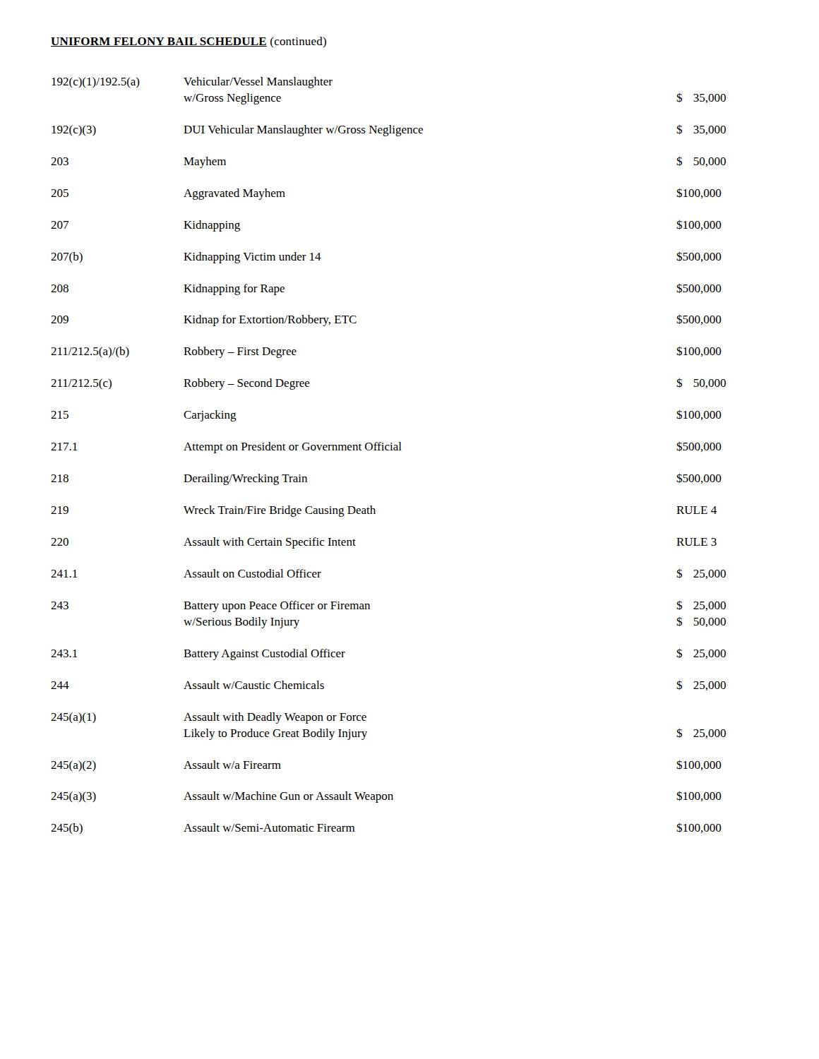UNIFORM FELONY BAIL SCHEDULE (continued)
| 192(c)(1)/192.5(a) | Vehicular/Vessel Manslaughter w/Gross Negligence | $ 35,000 |
| 192(c)(3) | DUI Vehicular Manslaughter w/Gross Negligence | $ 35,000 |
| 203 | Mayhem | $ 50,000 |
| 205 | Aggravated Mayhem | $100,000 |
| 207 | Kidnapping | $100,000 |
| 207(b) | Kidnapping Victim under 14 | $500,000 |
| 208 | Kidnapping for Rape | $500,000 |
| 209 | Kidnap for Extortion/Robbery, ETC | $500,000 |
| 211/212.5(a)/(b) | Robbery – First Degree | $100,000 |
| 211/212.5(c) | Robbery – Second Degree | $ 50,000 |
| 215 | Carjacking | $100,000 |
| 217.1 | Attempt on President or Government Official | $500,000 |
| 218 | Derailing/Wrecking Train | $500,000 |
| 219 | Wreck Train/Fire Bridge Causing Death | RULE 4 |
| 220 | Assault with Certain Specific Intent | RULE 3 |
| 241.1 | Assault on Custodial Officer | $ 25,000 |
| 243 | Battery upon Peace Officer or Fireman w/Serious Bodily Injury | $ 25,000 $ 50,000 |
| 243.1 | Battery Against Custodial Officer | $ 25,000 |
| 244 | Assault w/Caustic Chemicals | $ 25,000 |
| 245(a)(1) | Assault with Deadly Weapon or Force Likely to Produce Great Bodily Injury | $ 25,000 |
| 245(a)(2) | Assault w/a Firearm | $100,000 |
| 245(a)(3) | Assault w/Machine Gun or Assault Weapon | $100,000 |
| 245(b) | Assault w/Semi-Automatic Firearm | $100,000 |